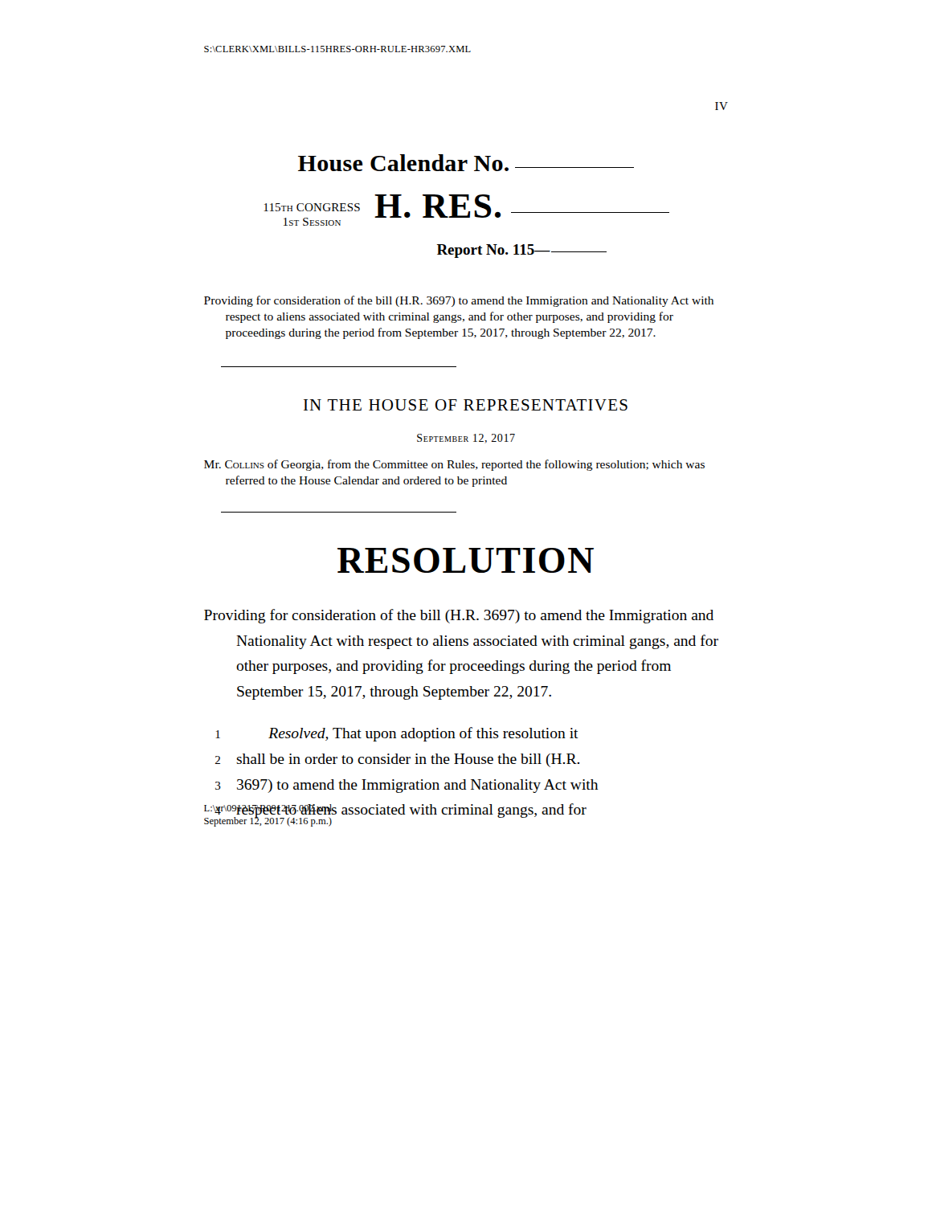S:\CLERK\XML\BILLS-115HRES-ORH-RULE-HR3697.XML
IV
House Calendar No.
115th CONGRESS
1st Session
H. RES.
Report No. 115—
Providing for consideration of the bill (H.R. 3697) to amend the Immigration and Nationality Act with respect to aliens associated with criminal gangs, and for other purposes, and providing for proceedings during the period from September 15, 2017, through September 22, 2017.
IN THE HOUSE OF REPRESENTATIVES
September 12, 2017
Mr. Collins of Georgia, from the Committee on Rules, reported the following resolution; which was referred to the House Calendar and ordered to be printed
RESOLUTION
Providing for consideration of the bill (H.R. 3697) to amend the Immigration and Nationality Act with respect to aliens associated with criminal gangs, and for other purposes, and providing for proceedings during the period from September 15, 2017, through September 22, 2017.
1
Resolved, That upon adoption of this resolution it
2
shall be in order to consider in the House the bill (H.R.
3
3697) to amend the Immigration and Nationality Act with
4
respect to aliens associated with criminal gangs, and for
L:\vr\091217\R091217.002.xml
September 12, 2017 (4:16 p.m.)